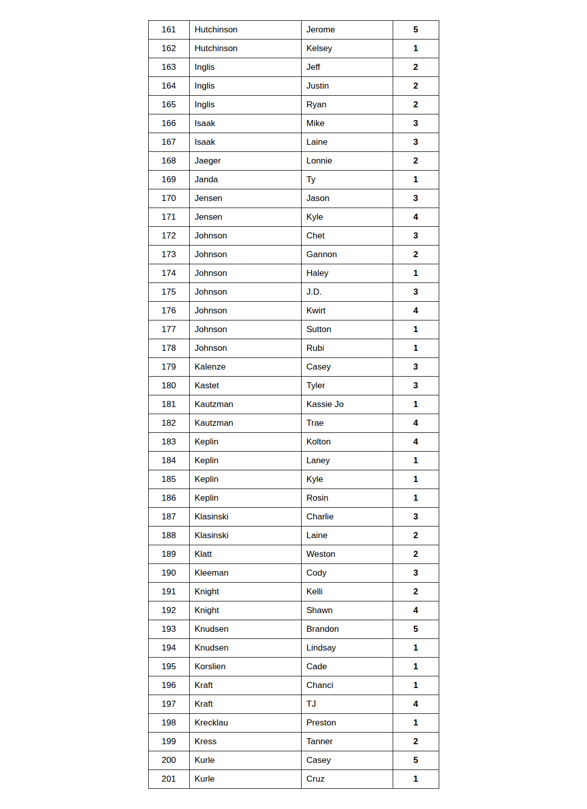| 161 | Hutchinson | Jerome | 5 |
| 162 | Hutchinson | Kelsey | 1 |
| 163 | Inglis | Jeff | 2 |
| 164 | Inglis | Justin | 2 |
| 165 | Inglis | Ryan | 2 |
| 166 | Isaak | Mike | 3 |
| 167 | Isaak | Laine | 3 |
| 168 | Jaeger | Lonnie | 2 |
| 169 | Janda | Ty | 1 |
| 170 | Jensen | Jason | 3 |
| 171 | Jensen | Kyle | 4 |
| 172 | Johnson | Chet | 3 |
| 173 | Johnson | Gannon | 2 |
| 174 | Johnson | Haley | 1 |
| 175 | Johnson | J.D. | 3 |
| 176 | Johnson | Kwirt | 4 |
| 177 | Johnson | Sutton | 1 |
| 178 | Johnson | Rubi | 1 |
| 179 | Kalenze | Casey | 3 |
| 180 | Kastet | Tyler | 3 |
| 181 | Kautzman | Kassie Jo | 1 |
| 182 | Kautzman | Trae | 4 |
| 183 | Keplin | Kolton | 4 |
| 184 | Keplin | Laney | 1 |
| 185 | Keplin | Kyle | 1 |
| 186 | Keplin | Rosin | 1 |
| 187 | Klasinski | Charlie | 3 |
| 188 | Klasinski | Laine | 2 |
| 189 | Klatt | Weston | 2 |
| 190 | Kleeman | Cody | 3 |
| 191 | Knight | Kelli | 2 |
| 192 | Knight | Shawn | 4 |
| 193 | Knudsen | Brandon | 5 |
| 194 | Knudsen | Lindsay | 1 |
| 195 | Korslien | Cade | 1 |
| 196 | Kraft | Chanci | 1 |
| 197 | Kraft | TJ | 4 |
| 198 | Krecklau | Preston | 1 |
| 199 | Kress | Tanner | 2 |
| 200 | Kurle | Casey | 5 |
| 201 | Kurle | Cruz | 1 |